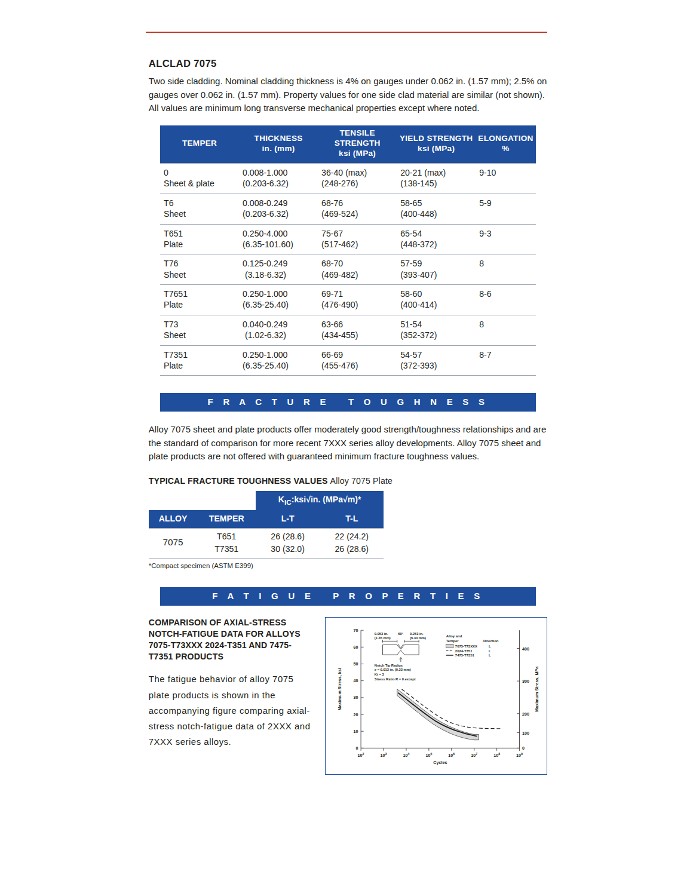ALCLAD 7075
Two side cladding. Nominal cladding thickness is 4% on gauges under 0.062 in. (1.57 mm); 2.5% on gauges over 0.062 in. (1.57 mm). Property values for one side clad material are similar (not shown). All values are minimum long transverse mechanical properties except where noted.
| TEMPER | THICKNESS in. (mm) | TENSILE STRENGTH ksi (MPa) | YIELD STRENGTH ksi (MPa) | ELONGATION % |
| --- | --- | --- | --- | --- |
| 0 Sheet & plate | 0.008-1.000 (0.203-6.32) | 36-40 (max) (248-276) | 20-21 (max) (138-145) | 9-10 |
| T6 Sheet | 0.008-0.249 (0.203-6.32) | 68-76 (469-524) | 58-65 (400-448) | 5-9 |
| T651 Plate | 0.250-4.000 (6.35-101.60) | 75-67 (517-462) | 65-54 (448-372) | 9-3 |
| T76 Sheet | 0.125-0.249 (3.18-6.32) | 68-70 (469-482) | 57-59 (393-407) | 8 |
| T7651 Plate | 0.250-1.000 (6.35-25.40) | 69-71 (476-490) | 58-60 (400-414) | 8-6 |
| T73 Sheet | 0.040-0.249 (1.02-6.32) | 63-66 (434-455) | 51-54 (352-372) | 8 |
| T7351 Plate | 0.250-1.000 (6.35-25.40) | 66-69 (455-476) | 54-57 (372-393) | 8-7 |
F R A C T U R E T O U G H N E S S
Alloy 7075 sheet and plate products offer moderately good strength/toughness relationships and are the standard of comparison for more recent 7XXX series alloy developments. Alloy 7075 sheet and plate products are not offered with guaranteed minimum fracture toughness values.
TYPICAL FRACTURE TOUGHNESS VALUES Alloy 7075 Plate
| | K IC :ksi√in. (MPa√m)* |
| --- | --- |
| ALLOY | TEMPER | L-T | T-L |
| 7075 | T651 | 26 (28.6) | 22 (24.2) |
| T7351 | 30 (32.0) | 26 (28.6) |
*Compact specimen (ASTM E399)
F A T I G U E P R O P E R T I E S
COMPARISON OF AXIAL-STRESS NOTCH-FATIGUE DATA FOR ALLOYS 7075-T73XXX 2024-T351 AND 7475-T7351 PRODUCTS
The fatigue behavior of alloy 7075 plate products is shown in the accompanying figure comparing axial-stress notch-fatigue data of 2XXX and 7XXX series alloys.
70 60 50 40 30 20 10 0 400 300 200 100 0 102 103 104 105 106 107 108 109 Cycles Maximum Stress, ksi Maximum Stress, MPa 0.053 in. (1.35 mm) 60° 0.253 in. (6.43 mm) Notch Tip Radius e = 0.013 in. (0.33 mm) Kt = 3 Stress Ratio R = 0 except Alloy and Temper Direction 7075-T73XXX 2024-T351 7475-T7351 L L L